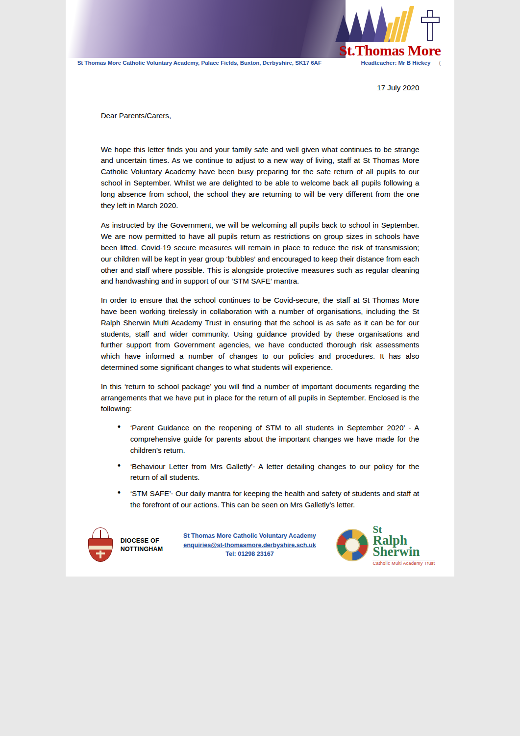St.Thomas More
CATHOLIC SCHOOL
St Thomas More Catholic Voluntary Academy, Palace Fields, Buxton, Derbyshire, SK17 6AF Headteacher: Mr B Hickey (
17 July 2020
Dear Parents/Carers,
We hope this letter finds you and your family safe and well given what continues to be strange and uncertain times. As we continue to adjust to a new way of living, staff at St Thomas More Catholic Voluntary Academy have been busy preparing for the safe return of all pupils to our school in September. Whilst we are delighted to be able to welcome back all pupils following a long absence from school, the school they are returning to will be very different from the one they left in March 2020.
As instructed by the Government, we will be welcoming all pupils back to school in September. We are now permitted to have all pupils return as restrictions on group sizes in schools have been lifted. Covid-19 secure measures will remain in place to reduce the risk of transmission; our children will be kept in year group ‘bubbles’ and encouraged to keep their distance from each other and staff where possible. This is alongside protective measures such as regular cleaning and handwashing and in support of our ‘STM SAFE’ mantra.
In order to ensure that the school continues to be Covid-secure, the staff at St Thomas More have been working tirelessly in collaboration with a number of organisations, including the St Ralph Sherwin Multi Academy Trust in ensuring that the school is as safe as it can be for our students, staff and wider community. Using guidance provided by these organisations and further support from Government agencies, we have conducted thorough risk assessments which have informed a number of changes to our policies and procedures. It has also determined some significant changes to what students will experience.
In this ‘return to school package’ you will find a number of important documents regarding the arrangements that we have put in place for the return of all pupils in September. Enclosed is the following:
‘Parent Guidance on the reopening of STM to all students in September 2020’ - A comprehensive guide for parents about the important changes we have made for the children’s return.
‘Behaviour Letter from Mrs Galletly’- A letter detailing changes to our policy for the return of all students.
‘STM SAFE’- Our daily mantra for keeping the health and safety of students and staff at the forefront of our actions. This can be seen on Mrs Galletly’s letter.
DIOCESE OF
NOTTINGHAM
St Thomas More Catholic Voluntary Academy
enquiries@st-thomasmore.derbyshire.sch.uk
Tel: 01298 23167
St Ralph Sherwin Catholic Multi Academy Trust